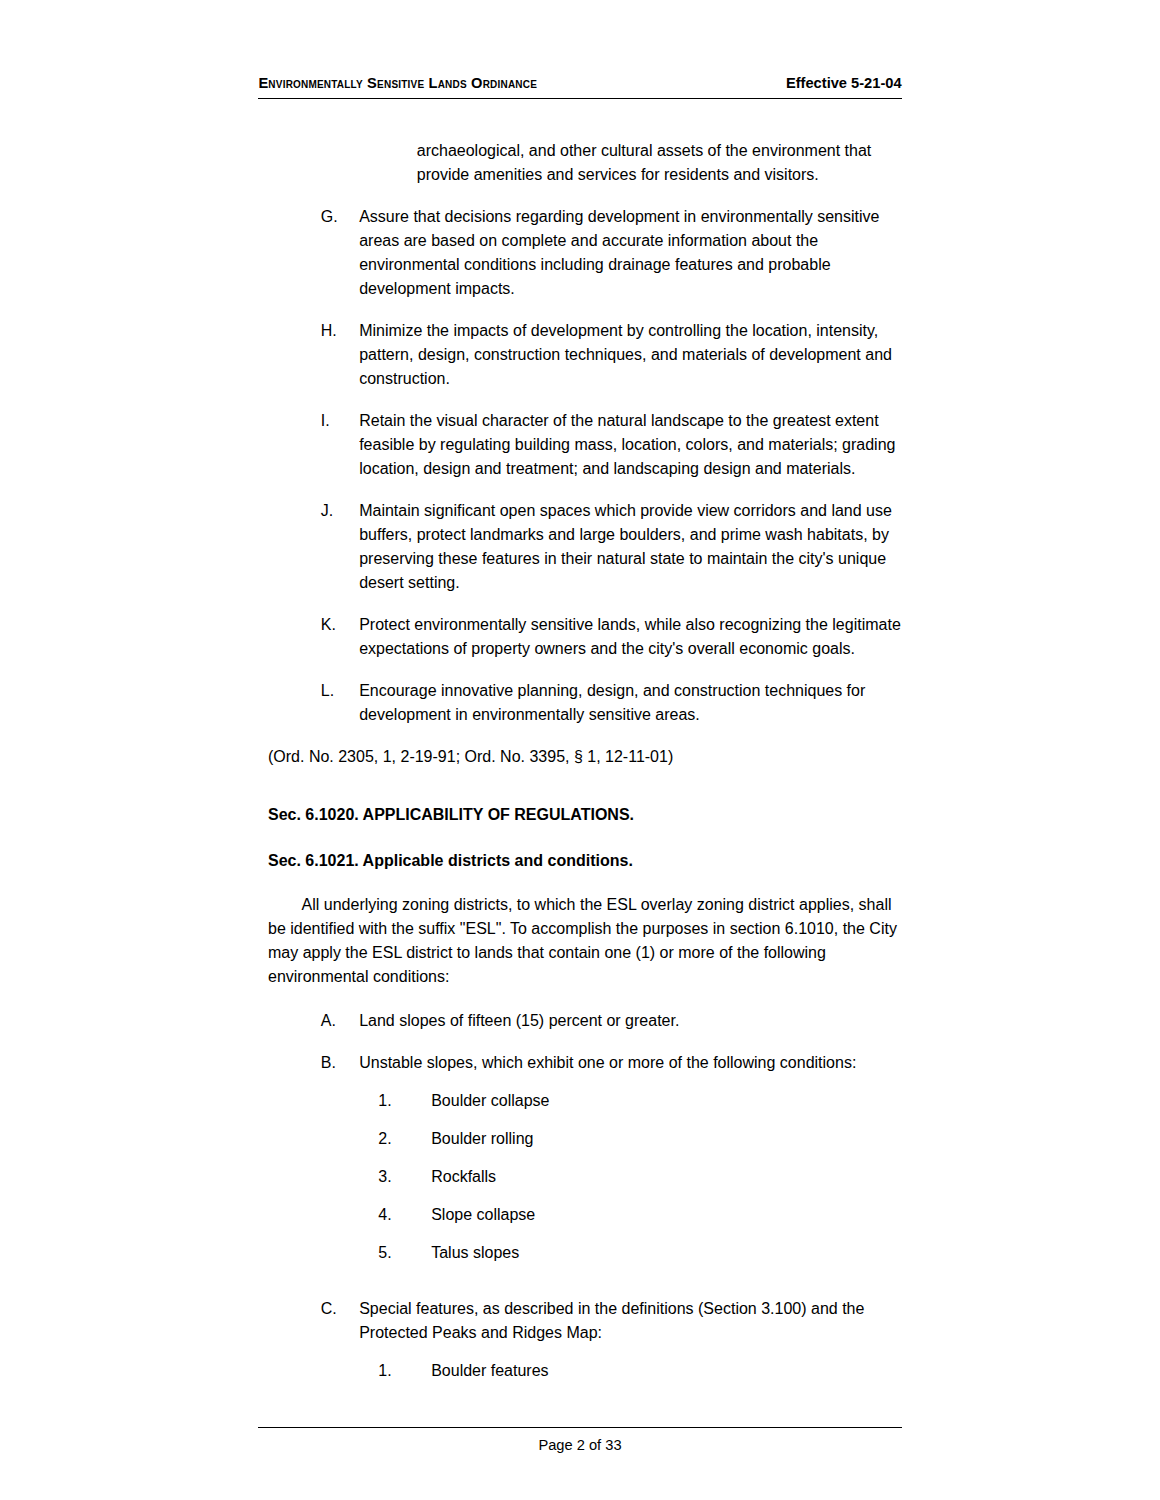Environmentally Sensitive Lands Ordinance Effective 5-21-04
archaeological, and other cultural assets of the environment that provide amenities and services for residents and visitors.
G.
Assure that decisions regarding development in environmentally sensitive areas are based on complete and accurate information about the environmental conditions including drainage features and probable development impacts.
H.
Minimize the impacts of development by controlling the location, intensity, pattern, design, construction techniques, and materials of development and construction.
I.
Retain the visual character of the natural landscape to the greatest extent feasible by regulating building mass, location, colors, and materials; grading location, design and treatment; and landscaping design and materials.
J.
Maintain significant open spaces which provide view corridors and land use buffers, protect landmarks and large boulders, and prime wash habitats, by preserving these features in their natural state to maintain the city's unique desert setting.
K.
Protect environmentally sensitive lands, while also recognizing the legitimate expectations of property owners and the city's overall economic goals.
L.
Encourage innovative planning, design, and construction techniques for development in environmentally sensitive areas.
(Ord. No. 2305, 1, 2-19-91; Ord. No. 3395, § 1, 12-11-01)
Sec. 6.1020. APPLICABILITY OF REGULATIONS.
Sec. 6.1021. Applicable districts and conditions.
All underlying zoning districts, to which the ESL overlay zoning district applies, shall be identified with the suffix "ESL". To accomplish the purposes in section 6.1010, the City may apply the ESL district to lands that contain one (1) or more of the following environmental conditions:
A.
Land slopes of fifteen (15) percent or greater.
B.
Unstable slopes, which exhibit one or more of the following conditions:
1.
Boulder collapse
2.
Boulder rolling
3.
Rockfalls
4.
Slope collapse
5.
Talus slopes
C.
Special features, as described in the definitions (Section 3.100) and the Protected Peaks and Ridges Map:
1.
Boulder features
Page 2 of 33